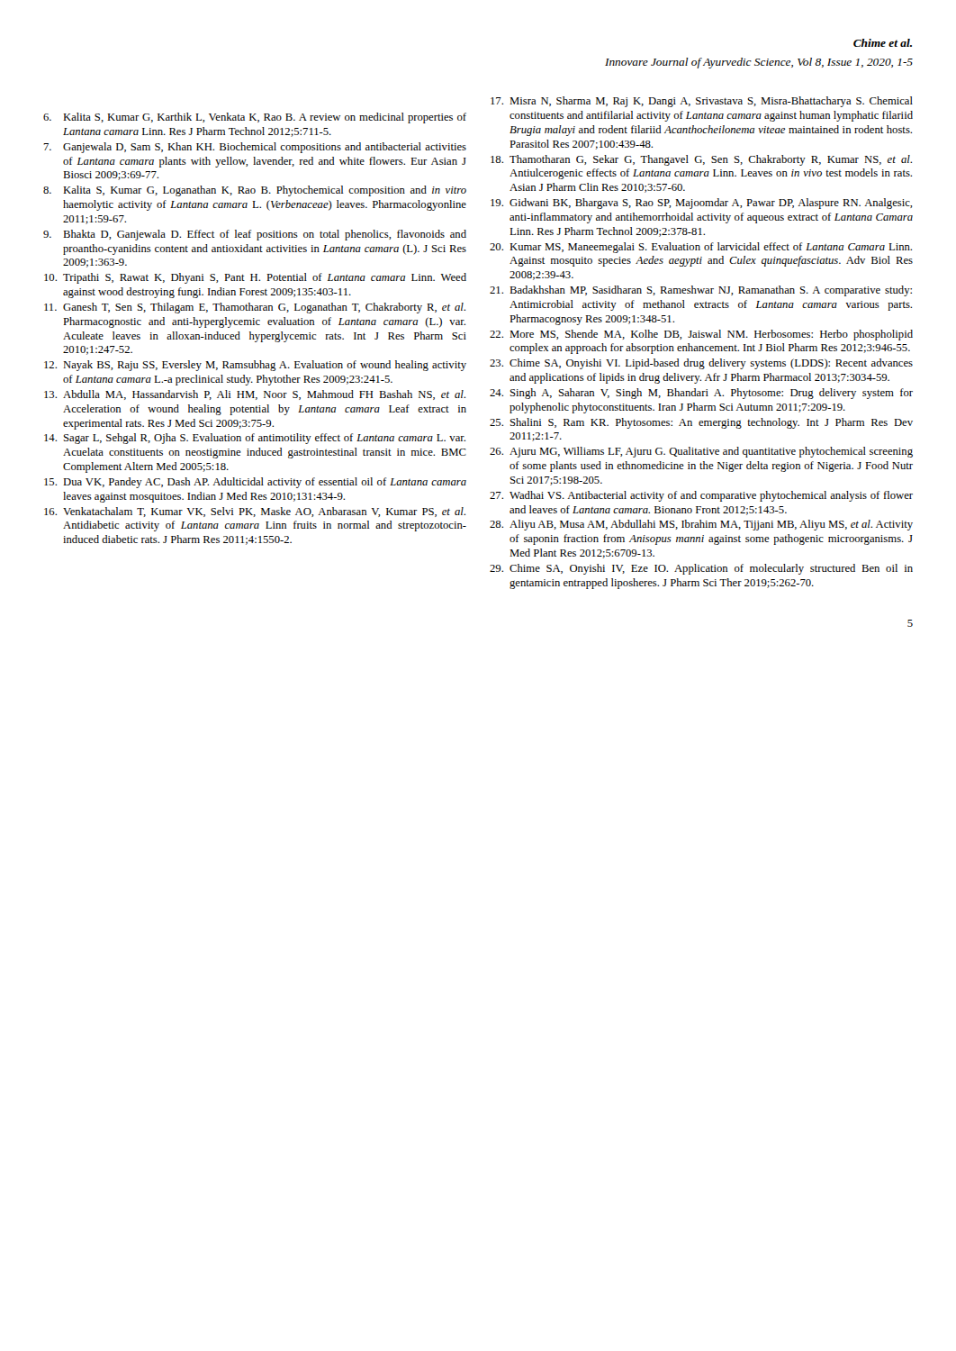Chime et al.
Innovare Journal of Ayurvedic Science, Vol 8, Issue 1, 2020, 1-5
Kalita S, Kumar G, Karthik L, Venkata K, Rao B. A review on medicinal properties of Lantana camara Linn. Res J Pharm Technol 2012;5:711-5.
Ganjewala D, Sam S, Khan KH. Biochemical compositions and antibacterial activities of Lantana camara plants with yellow, lavender, red and white flowers. Eur Asian J Biosci 2009;3:69-77.
Kalita S, Kumar G, Loganathan K, Rao B. Phytochemical composition and in vitro haemolytic activity of Lantana camara L. (Verbenaceae) leaves. Pharmacologyonline 2011;1:59-67.
Bhakta D, Ganjewala D. Effect of leaf positions on total phenolics, flavonoids and proantho-cyanidins content and antioxidant activities in Lantana camara (L). J Sci Res 2009;1:363-9.
Tripathi S, Rawat K, Dhyani S, Pant H. Potential of Lantana camara Linn. Weed against wood destroying fungi. Indian Forest 2009;135:403-11.
Ganesh T, Sen S, Thilagam E, Thamotharan G, Loganathan T, Chakraborty R, et al. Pharmacognostic and anti-hyperglycemic evaluation of Lantana camara (L.) var. Aculeate leaves in alloxan-induced hyperglycemic rats. Int J Res Pharm Sci 2010;1:247-52.
Nayak BS, Raju SS, Eversley M, Ramsubhag A. Evaluation of wound healing activity of Lantana camara L.-a preclinical study. Phytother Res 2009;23:241-5.
Abdulla MA, Hassandarvish P, Ali HM, Noor S, Mahmoud FH Bashah NS, et al. Acceleration of wound healing potential by Lantana camara Leaf extract in experimental rats. Res J Med Sci 2009;3:75-9.
Sagar L, Sehgal R, Ojha S. Evaluation of antimotility effect of Lantana camara L. var. Acuelata constituents on neostigmine induced gastrointestinal transit in mice. BMC Complement Altern Med 2005;5:18.
Dua VK, Pandey AC, Dash AP. Adulticidal activity of essential oil of Lantana camara leaves against mosquitoes. Indian J Med Res 2010;131:434-9.
Venkatachalam T, Kumar VK, Selvi PK, Maske AO, Anbarasan V, Kumar PS, et al. Antidiabetic activity of Lantana camara Linn fruits in normal and streptozotocin-induced diabetic rats. J Pharm Res 2011;4:1550-2.
Misra N, Sharma M, Raj K, Dangi A, Srivastava S, Misra-Bhattacharya S. Chemical constituents and antifilarial activity of Lantana camara against human lymphatic filariid Brugia malayi and rodent filariid Acanthocheilonema viteae maintained in rodent hosts. Parasitol Res 2007;100:439-48.
Thamotharan G, Sekar G, Thangavel G, Sen S, Chakraborty R, Kumar NS, et al. Antiulcerogenic effects of Lantana camara Linn. Leaves on in vivo test models in rats. Asian J Pharm Clin Res 2010;3:57-60.
Gidwani BK, Bhargava S, Rao SP, Majoomdar A, Pawar DP, Alaspure RN. Analgesic, anti-inflammatory and antihemorrhoidal activity of aqueous extract of Lantana Camara Linn. Res J Pharm Technol 2009;2:378-81.
Kumar MS, Maneemegalai S. Evaluation of larvicidal effect of Lantana Camara Linn. Against mosquito species Aedes aegypti and Culex quinquefasciatus. Adv Biol Res 2008;2:39-43.
Badakhshan MP, Sasidharan S, Rameshwar NJ, Ramanathan S. A comparative study: Antimicrobial activity of methanol extracts of Lantana camara various parts. Pharmacognosy Res 2009;1:348-51.
More MS, Shende MA, Kolhe DB, Jaiswal NM. Herbosomes: Herbo phospholipid complex an approach for absorption enhancement. Int J Biol Pharm Res 2012;3:946-55.
Chime SA, Onyishi VI. Lipid-based drug delivery systems (LDDS): Recent advances and applications of lipids in drug delivery. Afr J Pharm Pharmacol 2013;7:3034-59.
Singh A, Saharan V, Singh M, Bhandari A. Phytosome: Drug delivery system for polyphenolic phytoconstituents. Iran J Pharm Sci Autumn 2011;7:209-19.
Shalini S, Ram KR. Phytosomes: An emerging technology. Int J Pharm Res Dev 2011;2:1-7.
Ajuru MG, Williams LF, Ajuru G. Qualitative and quantitative phytochemical screening of some plants used in ethnomedicine in the Niger delta region of Nigeria. J Food Nutr Sci 2017;5:198-205.
Wadhai VS. Antibacterial activity of and comparative phytochemical analysis of flower and leaves of Lantana camara. Bionano Front 2012;5:143-5.
Aliyu AB, Musa AM, Abdullahi MS, Ibrahim MA, Tijjani MB, Aliyu MS, et al. Activity of saponin fraction from Anisopus manni against some pathogenic microorganisms. J Med Plant Res 2012;5:6709-13.
Chime SA, Onyishi IV, Eze IO. Application of molecularly structured Ben oil in gentamicin entrapped liposheres. J Pharm Sci Ther 2019;5:262-70.
5